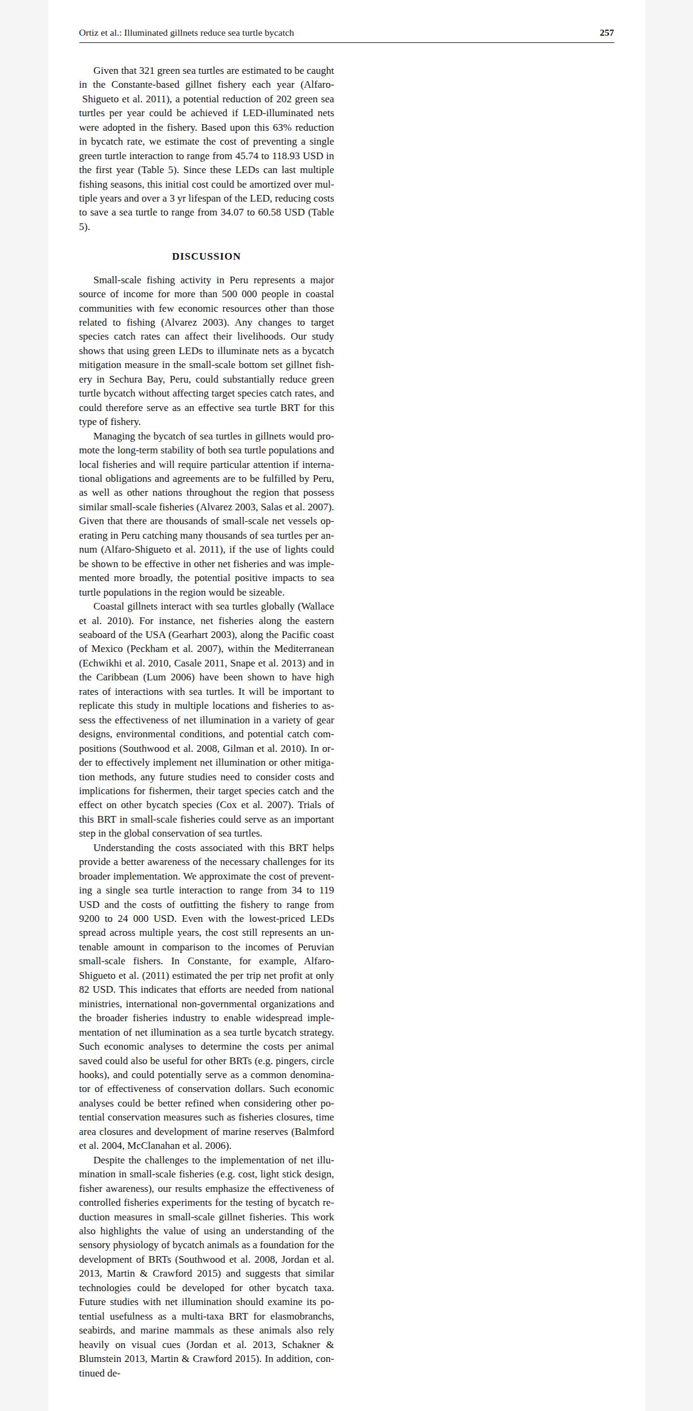Ortiz et al.: Illuminated gillnets reduce sea turtle bycatch 257
Given that 321 green sea turtles are estimated to be caught in the Constante-based gillnet fishery each year (Alfaro- Shigueto et al. 2011), a potential reduction of 202 green sea turtles per year could be achieved if LED-illuminated nets were adopted in the fishery. Based upon this 63% reduction in bycatch rate, we estimate the cost of preventing a single green turtle interaction to range from 45.74 to 118.93 USD in the first year (Table 5). Since these LEDs can last multiple fishing seasons, this initial cost could be amortized over multiple years and over a 3 yr lifespan of the LED, reducing costs to save a sea turtle to range from 34.07 to 60.58 USD (Table 5).
DISCUSSION
Small-scale fishing activity in Peru represents a major source of income for more than 500 000 people in coastal communities with few economic resources other than those related to fishing (Alvarez 2003). Any changes to target species catch rates can affect their livelihoods. Our study shows that using green LEDs to illuminate nets as a bycatch mitigation measure in the small-scale bottom set gillnet fishery in Sechura Bay, Peru, could substantially reduce green turtle bycatch without affecting target species catch rates, and could therefore serve as an effective sea turtle BRT for this type of fishery.
Managing the bycatch of sea turtles in gillnets would promote the long-term stability of both sea turtle populations and local fisheries and will require particular attention if international obligations and agreements are to be fulfilled by Peru, as well as other nations throughout the region that possess similar small-scale fisheries (Alvarez 2003, Salas et al. 2007). Given that there are thousands of small-scale net vessels operating in Peru catching many thousands of sea turtles per annum (Alfaro-Shigueto et al. 2011), if the use of lights could be shown to be effective in other net fisheries and was implemented more broadly, the potential positive impacts to sea turtle populations in the region would be sizeable.
Coastal gillnets interact with sea turtles globally (Wallace et al. 2010). For instance, net fisheries along the eastern seaboard of the USA (Gearhart 2003), along the Pacific coast of Mexico (Peckham et al. 2007), within the Mediterranean (Echwikhi et al. 2010, Casale 2011, Snape et al. 2013) and in the Caribbean (Lum 2006) have been shown to have high rates of interactions with sea turtles. It will be important to replicate this study in multiple locations and fisheries to assess the effectiveness of net illumination in a variety of gear designs, environmental conditions, and potential catch compositions (Southwood et al. 2008, Gilman et al. 2010). In order to effectively implement net illumination or other mitigation methods, any future studies need to consider costs and implications for fishermen, their target species catch and the effect on other bycatch species (Cox et al. 2007). Trials of this BRT in small-scale fisheries could serve as an important step in the global conservation of sea turtles.
Understanding the costs associated with this BRT helps provide a better awareness of the necessary challenges for its broader implementation. We approximate the cost of preventing a single sea turtle interaction to range from 34 to 119 USD and the costs of outfitting the fishery to range from 9200 to 24 000 USD. Even with the lowest-priced LEDs spread across multiple years, the cost still represents an untenable amount in comparison to the incomes of Peruvian small-scale fishers. In Constante, for example, Alfaro-Shigueto et al. (2011) estimated the per trip net profit at only 82 USD. This indicates that efforts are needed from national ministries, international non-governmental organizations and the broader fisheries industry to enable widespread implementation of net illumination as a sea turtle bycatch strategy. Such economic analyses to determine the costs per animal saved could also be useful for other BRTs (e.g. pingers, circle hooks), and could potentially serve as a common denominator of effectiveness of conservation dollars. Such economic analyses could be better refined when considering other potential conservation measures such as fisheries closures, time area closures and development of marine reserves (Balmford et al. 2004, McClanahan et al. 2006).
Despite the challenges to the implementation of net illumination in small-scale fisheries (e.g. cost, light stick design, fisher awareness), our results emphasize the effectiveness of controlled fisheries experiments for the testing of bycatch reduction measures in small-scale gillnet fisheries. This work also highlights the value of using an understanding of the sensory physiology of bycatch animals as a foundation for the development of BRTs (Southwood et al. 2008, Jordan et al. 2013, Martin & Crawford 2015) and suggests that similar technologies could be developed for other bycatch taxa. Future studies with net illumination should examine its potential usefulness as a multi-taxa BRT for elasmobranchs, seabirds, and marine mammals as these animals also rely heavily on visual cues (Jordan et al. 2013, Schakner & Blumstein 2013, Martin & Crawford 2015). In addition, continued de-